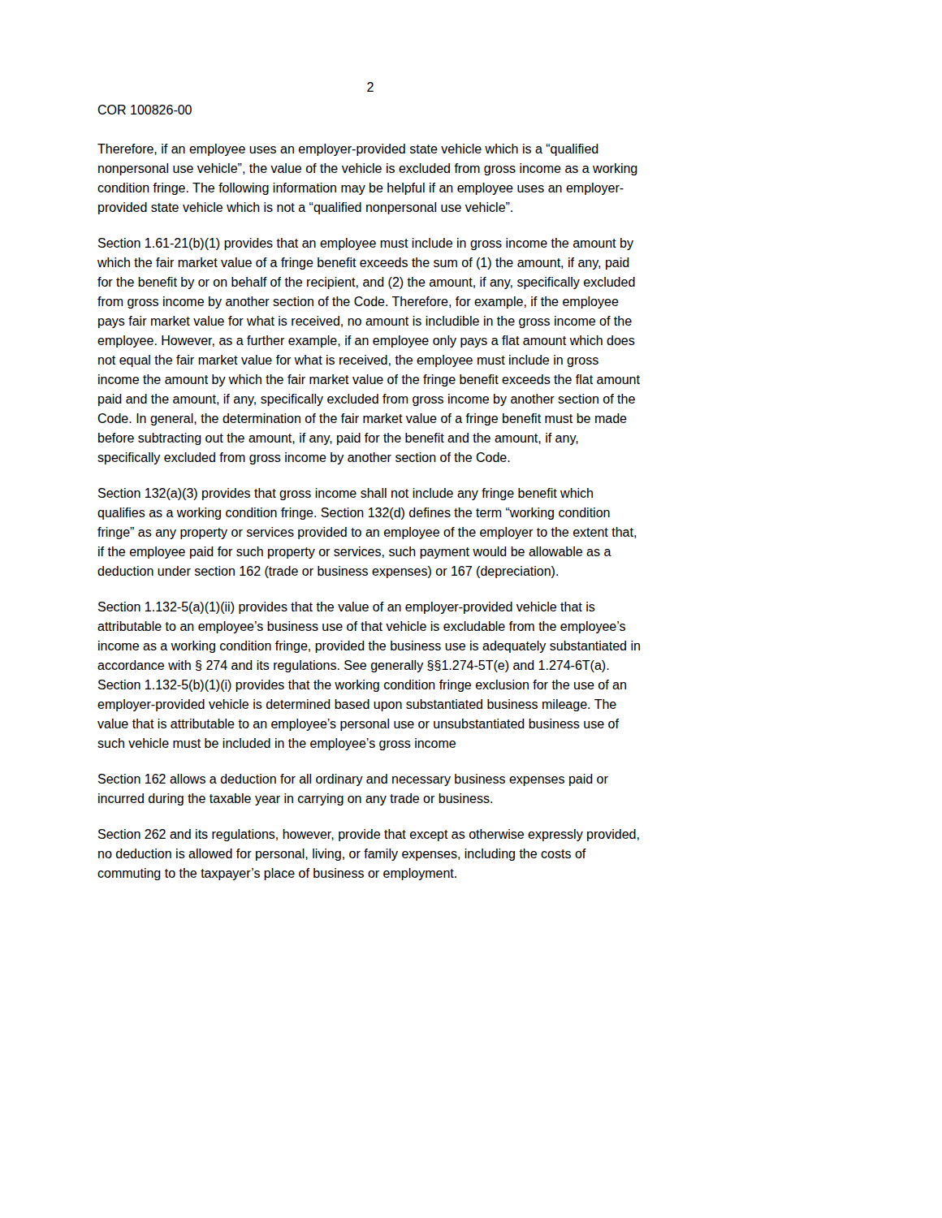2
COR 100826-00
Therefore, if an employee uses an employer-provided state vehicle which is a “qualified nonpersonal use vehicle”, the value of the vehicle is excluded from gross income as a working condition fringe. The following information may be helpful if an employee uses an employer-provided state vehicle which is not a “qualified nonpersonal use vehicle”.
Section 1.61-21(b)(1) provides that an employee must include in gross income the amount by which the fair market value of a fringe benefit exceeds the sum of (1) the amount, if any, paid for the benefit by or on behalf of the recipient, and (2) the amount, if any, specifically excluded from gross income by another section of the Code. Therefore, for example, if the employee pays fair market value for what is received, no amount is includible in the gross income of the employee. However, as a further example, if an employee only pays a flat amount which does not equal the fair market value for what is received, the employee must include in gross income the amount by which the fair market value of the fringe benefit exceeds the flat amount paid and the amount, if any, specifically excluded from gross income by another section of the Code. In general, the determination of the fair market value of a fringe benefit must be made before subtracting out the amount, if any, paid for the benefit and the amount, if any, specifically excluded from gross income by another section of the Code.
Section 132(a)(3) provides that gross income shall not include any fringe benefit which qualifies as a working condition fringe. Section 132(d) defines the term “working condition fringe” as any property or services provided to an employee of the employer to the extent that, if the employee paid for such property or services, such payment would be allowable as a deduction under section 162 (trade or business expenses) or 167 (depreciation).
Section 1.132-5(a)(1)(ii) provides that the value of an employer-provided vehicle that is attributable to an employee’s business use of that vehicle is excludable from the employee’s income as a working condition fringe, provided the business use is adequately substantiated in accordance with § 274 and its regulations. See generally §§1.274-5T(e) and 1.274-6T(a). Section 1.132-5(b)(1)(i) provides that the working condition fringe exclusion for the use of an employer-provided vehicle is determined based upon substantiated business mileage. The value that is attributable to an employee’s personal use or unsubstantiated business use of such vehicle must be included in the employee’s gross income
Section 162 allows a deduction for all ordinary and necessary business expenses paid or incurred during the taxable year in carrying on any trade or business.
Section 262 and its regulations, however, provide that except as otherwise expressly provided, no deduction is allowed for personal, living, or family expenses, including the costs of commuting to the taxpayer’s place of business or employment.